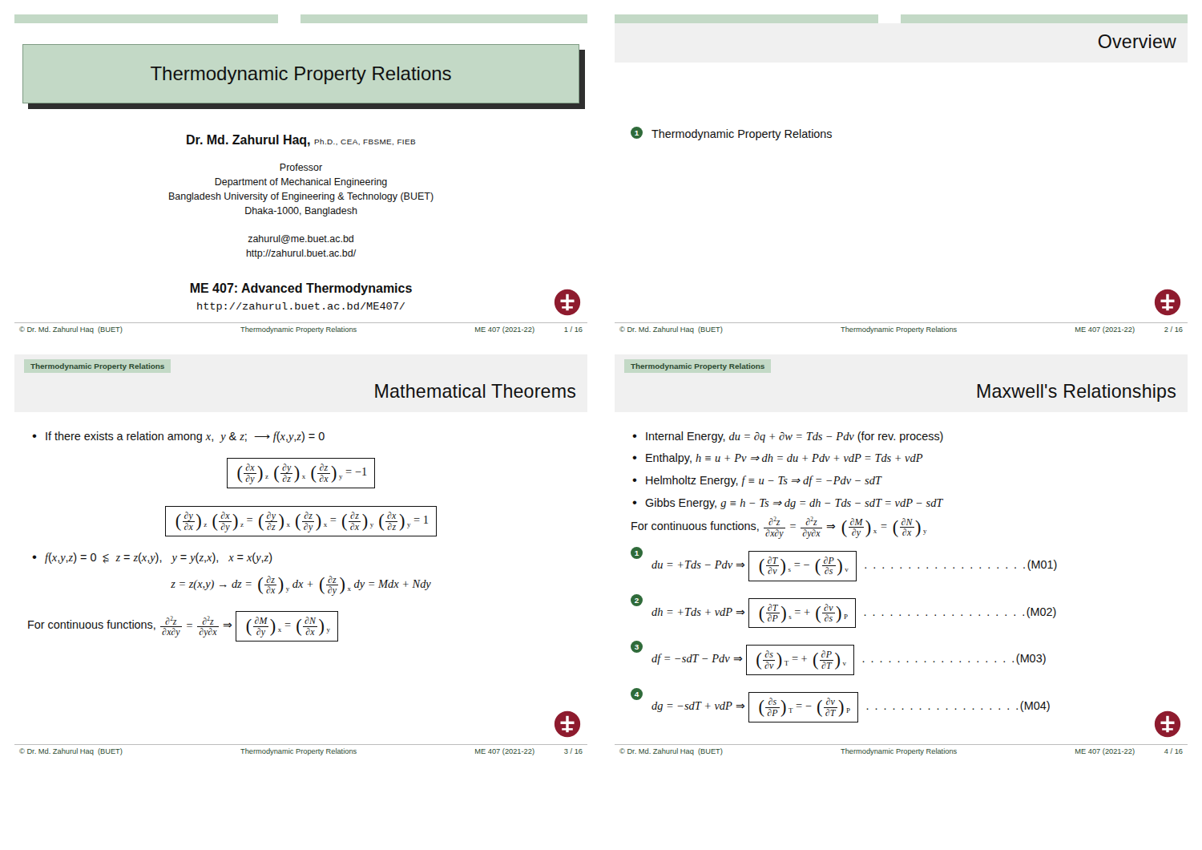Thermodynamic Property Relations
Dr. Md. Zahurul Haq, Ph.D., CEA, FBSME, FIEB
Professor
Department of Mechanical Engineering
Bangladesh University of Engineering & Technology (BUET)
Dhaka-1000, Bangladesh
zahurul@me.buet.ac.bd
http://zahurul.buet.ac.bd/
ME 407: Advanced Thermodynamics http://zahurul.buet.ac.bd/ME407/
© Dr. Md. Zahurul Haq (BUET) Thermodynamic Property Relations ME 407 (2021-22) 1 / 16
Overview
Thermodynamic Property Relations
© Dr. Md. Zahurul Haq (BUET) Thermodynamic Property Relations ME 407 (2021-22) 2 / 16
Thermodynamic Property Relations
Mathematical Theorems
If there exists a relation among x, y & z; ⟶ f(x,y,z) = 0
∂x∂yz ∂y∂zx ∂z∂xy = −1
∂y∂xz ∂x∂yz = ∂y∂zx ∂z∂yx = ∂z∂xy ∂x∂zy = 1
f(x,y,z) = 0 ⥶ z = z(x,y), y = y(z,x), x = x(y,z)
z = z(x,y) → dz = ∂z∂xy dx + ∂z∂yx dy = Mdx + Ndy
For continuous functions, ∂2z∂x∂y = ∂2z∂y∂x ⇒ ∂M∂yx = ∂N∂xy
© Dr. Md. Zahurul Haq (BUET) Thermodynamic Property Relations ME 407 (2021-22) 3 / 16
Thermodynamic Property Relations
Maxwell's Relationships
Internal Energy, du = ∂q + ∂w = Tds − Pdv (for rev. process)
Enthalpy, h ≡ u + Pv ⇒ dh = du + Pdv + vdP = Tds + vdP
Helmholtz Energy, f ≡ u − Ts ⇒ df = −Pdv − sdT
Gibbs Energy, g ≡ h − Ts ⇒ dg = dh − Tds − sdT = vdP − sdT
For continuous functions, ∂2z∂x∂y = ∂2z∂y∂x ⇒ ∂M∂yx = ∂N∂xy
du = +Tds − Pdv ⇒ ∂T∂vs = − ∂P∂sv . . . . . . . . . . . . . . . . . . .(M01)
dh = +Tds + vdP ⇒ ∂T∂Ps = + ∂v∂sP . . . . . . . . . . . . . . . . . . .(M02)
df = −sdT − Pdv ⇒ ∂s∂vT = + ∂P∂Tv . . . . . . . . . . . . . . . . . .(M03)
dg = −sdT + vdP ⇒ ∂s∂PT = − ∂v∂TP . . . . . . . . . . . . . . . . . .(M04)
© Dr. Md. Zahurul Haq (BUET) Thermodynamic Property Relations ME 407 (2021-22) 4 / 16